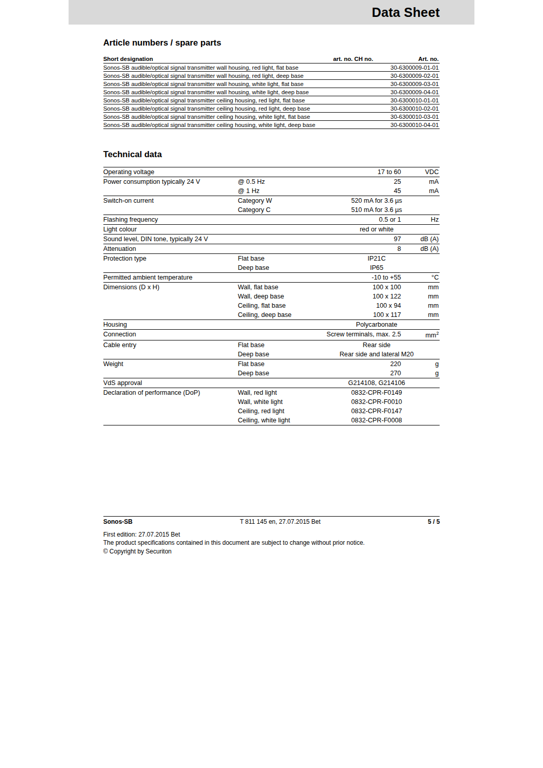Data Sheet
Article numbers / spare parts
| Short designation | art. no. CH no. | Art. no. |
| --- | --- | --- |
| Sonos-SB audible/optical signal transmitter wall housing, red light, flat base | | 30-6300009-01-01 |
| Sonos-SB audible/optical signal transmitter wall housing, red light, deep base | | 30-6300009-02-01 |
| Sonos-SB audible/optical signal transmitter wall housing, white light, flat base | | 30-6300009-03-01 |
| Sonos-SB audible/optical signal transmitter wall housing, white light, deep base | | 30-6300009-04-01 |
| Sonos-SB audible/optical signal transmitter ceiling housing, red light, flat base | | 30-6300010-01-01 |
| Sonos-SB audible/optical signal transmitter ceiling housing, red light, deep base | | 30-6300010-02-01 |
| Sonos-SB audible/optical signal transmitter ceiling housing, white light, flat base | | 30-6300010-03-01 |
| Sonos-SB audible/optical signal transmitter ceiling housing, white light, deep base | | 30-6300010-04-01 |
Technical data
| Operating voltage | | 17 to 60 | VDC |
| Power consumption typically 24 V | @ 0.5 Hz | 25 | mA |
| | @ 1 Hz | 45 | mA |
| Switch-on current | Category W | 520 mA for 3.6 µs |
| | Category C | 510 mA for 3.6 µs |
| Flashing frequency | | 0.5 or 1 | Hz |
| Light colour | | red or white |
| Sound level, DIN tone, typically 24 V | | 97 | dB (A) |
| Attenuation | | 8 | dB (A) |
| Protection type | Flat base | IP21C |
| | Deep base | IP65 |
| Permitted ambient temperature | | -10 to +55 | °C |
| Dimensions (D x H) | Wall, flat base | 100 x 100 | mm |
| | Wall, deep base | 100 x 122 | mm |
| | Ceiling, flat base | 100 x 94 | mm |
| | Ceiling, deep base | 100 x 117 | mm |
| Housing | | Polycarbonate |
| Connection | | Screw terminals, max. 2.5 | mm 2 |
| Cable entry | Flat base | Rear side |
| | Deep base | Rear side and lateral M20 |
| Weight | Flat base | 220 | g |
| | Deep base | 270 | g |
| VdS approval | | G214108, G214106 |
| Declaration of performance (DoP) | Wall, red light | 0832-CPR-F0149 |
| | Wall, white light | 0832-CPR-F0010 |
| | Ceiling, red light | 0832-CPR-F0147 |
| | Ceiling, white light | 0832-CPR-F0008 |
Sonos-SB T 811 145 en, 27.07.2015 Bet 5 / 5
First edition: 27.07.2015 Bet
The product specifications contained in this document are subject to change without prior notice.
© Copyright by Securiton